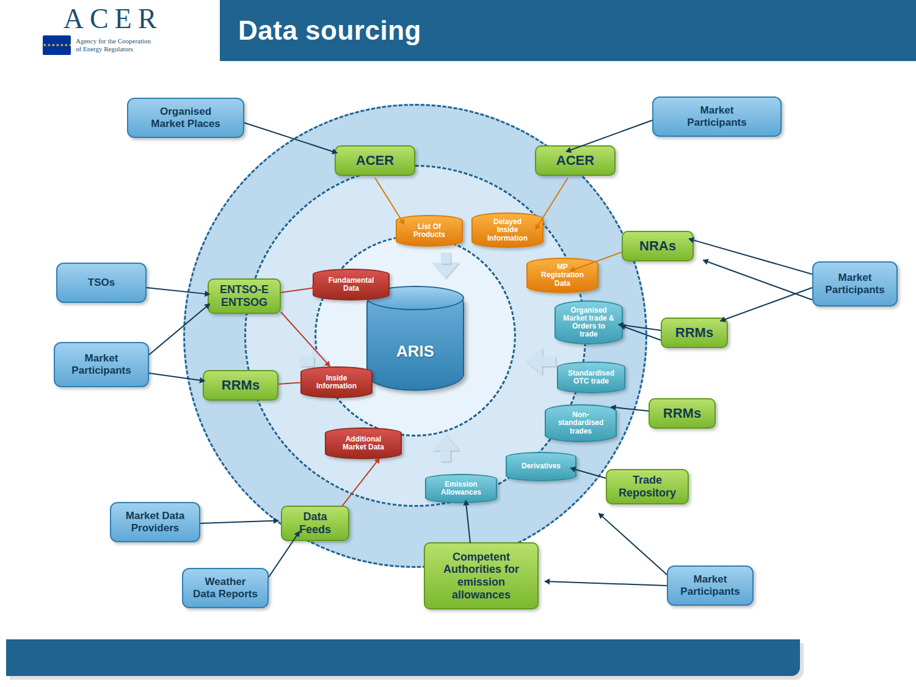Data sourcing
ACER
Agency for the Cooperation
of Energy Regulators
ARIS
List Of
Products
Delayed
Inside
Information
MP
Registration
Data
Fundamental
Data
Inside
Information
Additional
Market Data
Organised
Market trade &
Orders to
trade
Standardised
OTC trade
Non-
standardised
trades
Derivatives
Emission
Allowances
ACER
ACER
NRAs
ENTSO-E
ENTSOG
RRMs
RRMs
RRMs
Trade
Repository
Data
Feeds
Competent
Authorities for
emission
allowances
Organised
Market Places
Market
Participants
TSOs
Market
Participants
Market
Participants
Market Data
Providers
Weather
Data Reports
Market
Participants